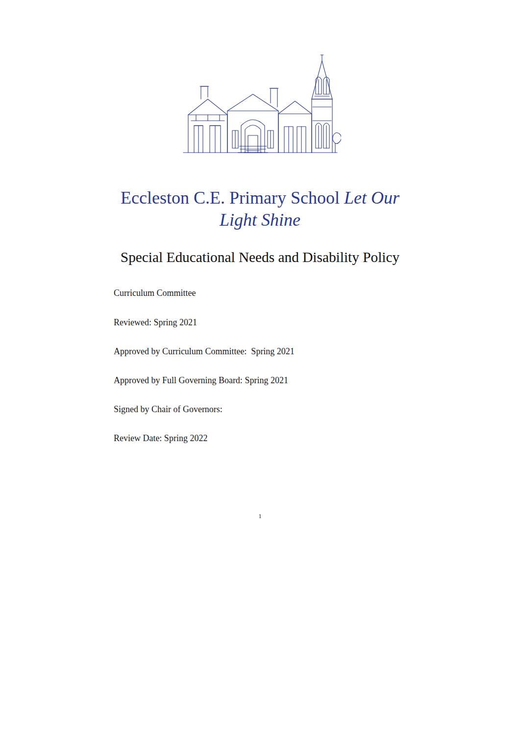Eccleston C.E. Primary School Let Our Light Shine
Special Educational Needs and Disability Policy
Curriculum Committee
Reviewed: Spring 2021
Approved by Curriculum Committee: Spring 2021
Approved by Full Governing Board: Spring 2021
Signed by Chair of Governors:
Review Date: Spring 2022
1